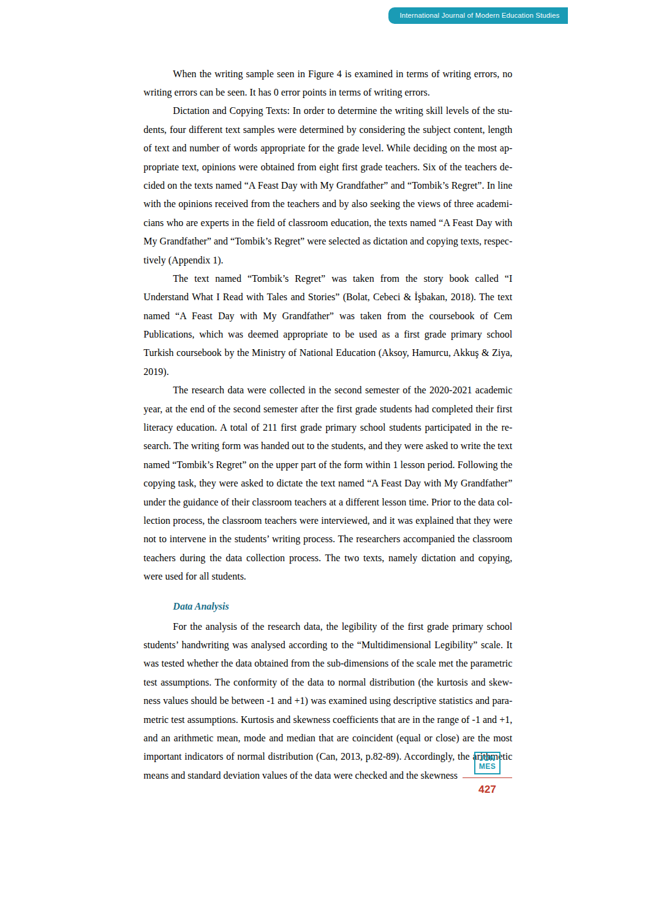International Journal of Modern Education Studies
When the writing sample seen in Figure 4 is examined in terms of writing errors, no writing errors can be seen. It has 0 error points in terms of writing errors.
Dictation and Copying Texts: In order to determine the writing skill levels of the students, four different text samples were determined by considering the subject content, length of text and number of words appropriate for the grade level. While deciding on the most appropriate text, opinions were obtained from eight first grade teachers. Six of the teachers decided on the texts named “A Feast Day with My Grandfather” and “Tombik’s Regret”. In line with the opinions received from the teachers and by also seeking the views of three academicians who are experts in the field of classroom education, the texts named “A Feast Day with My Grandfather” and “Tombik’s Regret” were selected as dictation and copying texts, respectively (Appendix 1).
The text named “Tombik’s Regret” was taken from the story book called “I Understand What I Read with Tales and Stories” (Bolat, Cebeci & İşbakan, 2018). The text named “A Feast Day with My Grandfather” was taken from the coursebook of Cem Publications, which was deemed appropriate to be used as a first grade primary school Turkish coursebook by the Ministry of National Education (Aksoy, Hamurcu, Akkuş & Ziya, 2019).
The research data were collected in the second semester of the 2020-2021 academic year, at the end of the second semester after the first grade students had completed their first literacy education. A total of 211 first grade primary school students participated in the research. The writing form was handed out to the students, and they were asked to write the text named “Tombik’s Regret” on the upper part of the form within 1 lesson period. Following the copying task, they were asked to dictate the text named “A Feast Day with My Grandfather” under the guidance of their classroom teachers at a different lesson time. Prior to the data collection process, the classroom teachers were interviewed, and it was explained that they were not to intervene in the students’ writing process. The researchers accompanied the classroom teachers during the data collection process. The two texts, namely dictation and copying, were used for all students.
Data Analysis
For the analysis of the research data, the legibility of the first grade primary school students’ handwriting was analysed according to the “Multidimensional Legibility” scale. It was tested whether the data obtained from the sub-dimensions of the scale met the parametric test assumptions. The conformity of the data to normal distribution (the kurtosis and skewness values should be between -1 and +1) was examined using descriptive statistics and parametric test assumptions. Kurtosis and skewness coefficients that are in the range of -1 and +1, and an arithmetic mean, mode and median that are coincident (equal or close) are the most important indicators of normal distribution (Can, 2013, p.82-89). Accordingly, the arithmetic means and standard deviation values of the data were checked and the skewness
JON MES
427